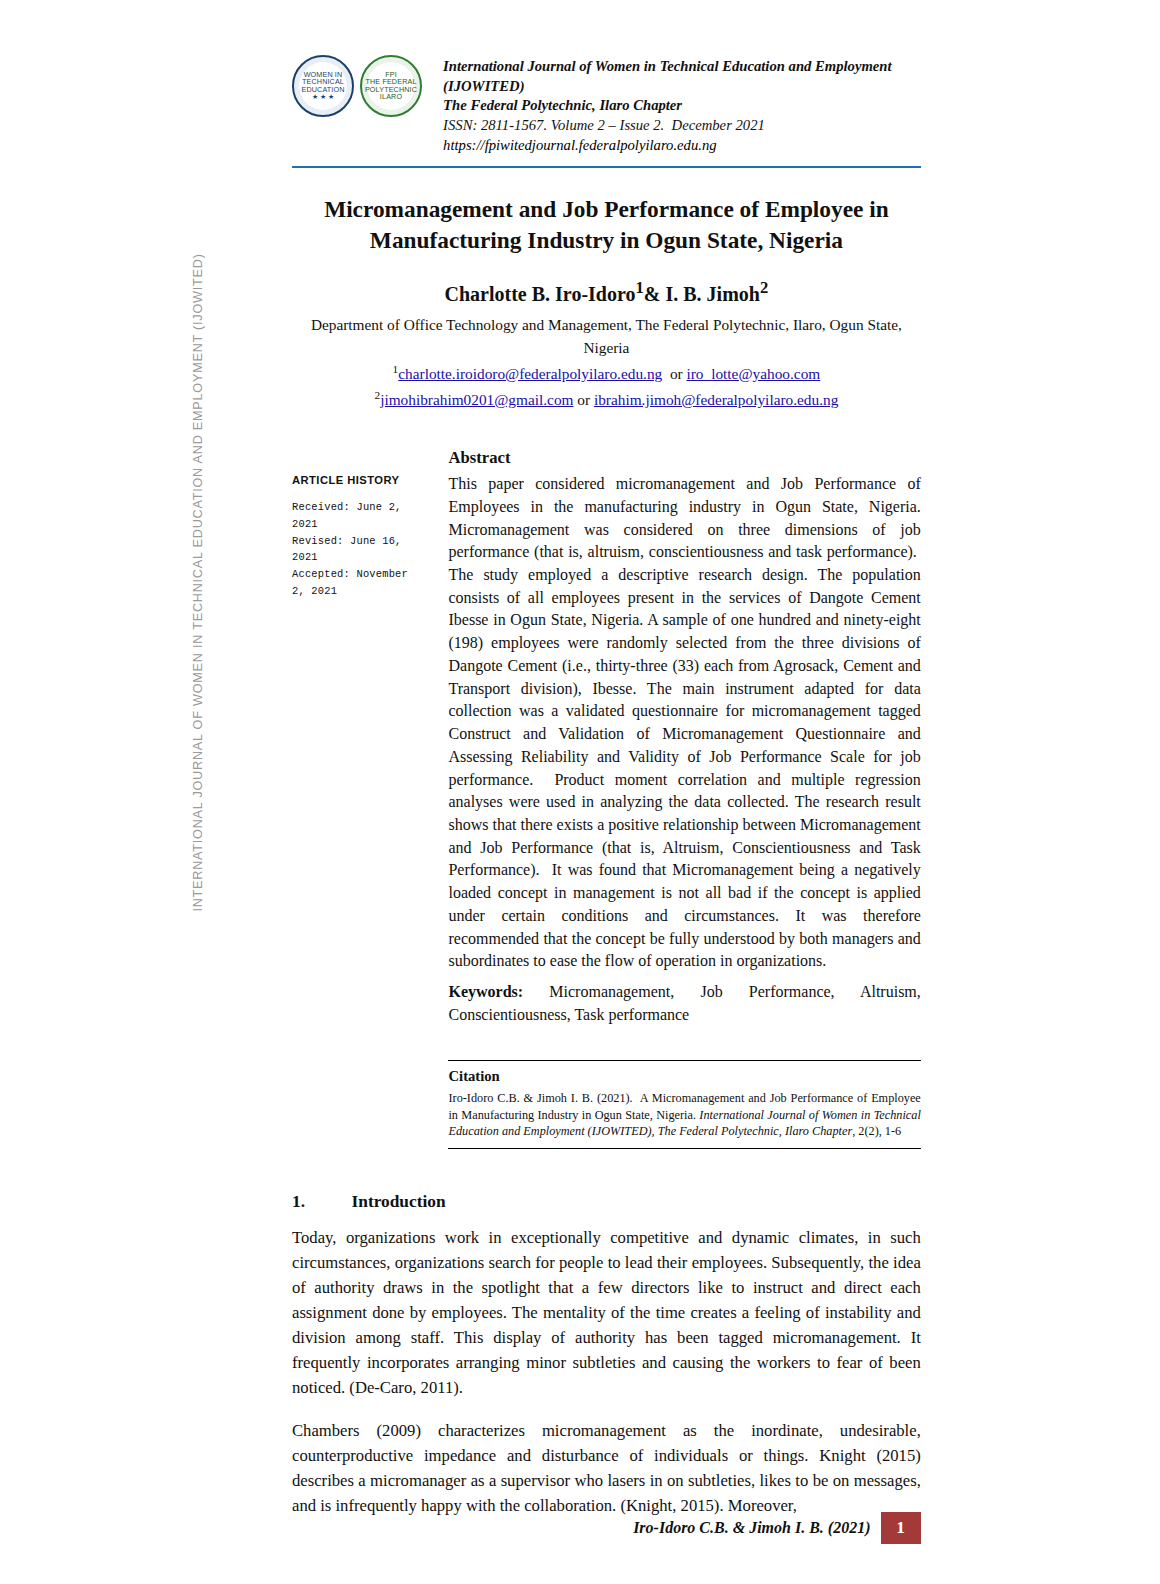INTERNATIONAL JOURNAL OF WOMEN IN TECHNICAL EDUCATION AND EMPLOYMENT (IJOWITED)
WOMEN IN TECHNICAL
EDUCATION
★ ★ ★
FPI
THE FEDERAL
POLYTECHNIC
ILARO
International Journal of Women in Technical Education and Employment (IJOWITED)
The Federal Polytechnic, Ilaro Chapter
ISSN: 2811-1567. Volume 2 – Issue 2. December 2021
https://fpiwitedjournal.federalpolyilaro.edu.ng
Micromanagement and Job Performance of Employee in Manufacturing Industry in Ogun State, Nigeria
Charlotte B. Iro-Idoro1& I. B. Jimoh2
Department of Office Technology and Management, The Federal Polytechnic, Ilaro, Ogun State, Nigeria
1charlotte.iroidoro@federalpolyilaro.edu.ng or iro_lotte@yahoo.com
2jimohibrahim0201@gmail.com or ibrahim.jimoh@federalpolyilaro.edu.ng
ARTICLE HISTORY
Received: June 2, 2021
Revised: June 16, 2021
Accepted: November 2, 2021
Abstract
This paper considered micromanagement and Job Performance of Employees in the manufacturing industry in Ogun State, Nigeria. Micromanagement was considered on three dimensions of job performance (that is, altruism, conscientiousness and task performance). The study employed a descriptive research design. The population consists of all employees present in the services of Dangote Cement Ibesse in Ogun State, Nigeria. A sample of one hundred and ninety-eight (198) employees were randomly selected from the three divisions of Dangote Cement (i.e., thirty-three (33) each from Agrosack, Cement and Transport division), Ibesse. The main instrument adapted for data collection was a validated questionnaire for micromanagement tagged Construct and Validation of Micromanagement Questionnaire and Assessing Reliability and Validity of Job Performance Scale for job performance. Product moment correlation and multiple regression analyses were used in analyzing the data collected. The research result shows that there exists a positive relationship between Micromanagement and Job Performance (that is, Altruism, Conscientiousness and Task Performance). It was found that Micromanagement being a negatively loaded concept in management is not all bad if the concept is applied under certain conditions and circumstances. It was therefore recommended that the concept be fully understood by both managers and subordinates to ease the flow of operation in organizations.
Keywords: Micromanagement, Job Performance, Altruism, Conscientiousness, Task performance
Citation
Iro-Idoro C.B. & Jimoh I. B. (2021). A Micromanagement and Job Performance of Employee in Manufacturing Industry in Ogun State, Nigeria. International Journal of Women in Technical Education and Employment (IJOWITED), The Federal Polytechnic, Ilaro Chapter, 2(2), 1-6
1. Introduction
Today, organizations work in exceptionally competitive and dynamic climates, in such circumstances, organizations search for people to lead their employees. Subsequently, the idea of authority draws in the spotlight that a few directors like to instruct and direct each assignment done by employees. The mentality of the time creates a feeling of instability and division among staff. This display of authority has been tagged micromanagement. It frequently incorporates arranging minor subtleties and causing the workers to fear of been noticed. (De-Caro, 2011).
Chambers (2009) characterizes micromanagement as the inordinate, undesirable, counterproductive impedance and disturbance of individuals or things. Knight (2015) describes a micromanager as a supervisor who lasers in on subtleties, likes to be on messages, and is infrequently happy with the collaboration. (Knight, 2015). Moreover,
Iro-Idoro C.B. & Jimoh I. B. (2021)
1